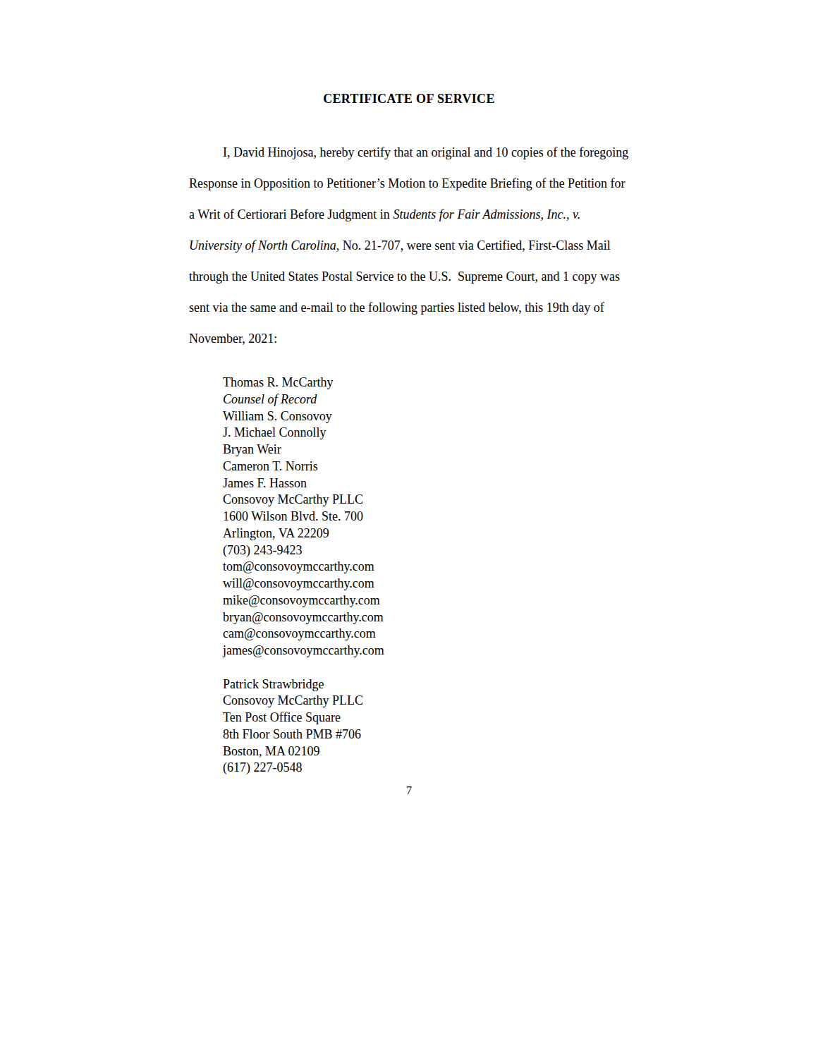CERTIFICATE OF SERVICE
I, David Hinojosa, hereby certify that an original and 10 copies of the foregoing Response in Opposition to Petitioner’s Motion to Expedite Briefing of the Petition for a Writ of Certiorari Before Judgment in Students for Fair Admissions, Inc., v. University of North Carolina, No. 21-707, were sent via Certified, First-Class Mail through the United States Postal Service to the U.S. Supreme Court, and 1 copy was sent via the same and e-mail to the following parties listed below, this 19th day of November, 2021:
Thomas R. McCarthy
Counsel of Record
William S. Consovoy
J. Michael Connolly
Bryan Weir
Cameron T. Norris
James F. Hasson
Consovoy McCarthy PLLC
1600 Wilson Blvd. Ste. 700
Arlington, VA 22209
(703) 243-9423
tom@consovoymccarthy.com
will@consovoymccarthy.com
mike@consovoymccarthy.com
bryan@consovoymccarthy.com
cam@consovoymccarthy.com
james@consovoymccarthy.com
Patrick Strawbridge
Consovoy McCarthy PLLC
Ten Post Office Square
8th Floor South PMB #706
Boston, MA 02109
(617) 227-0548
7